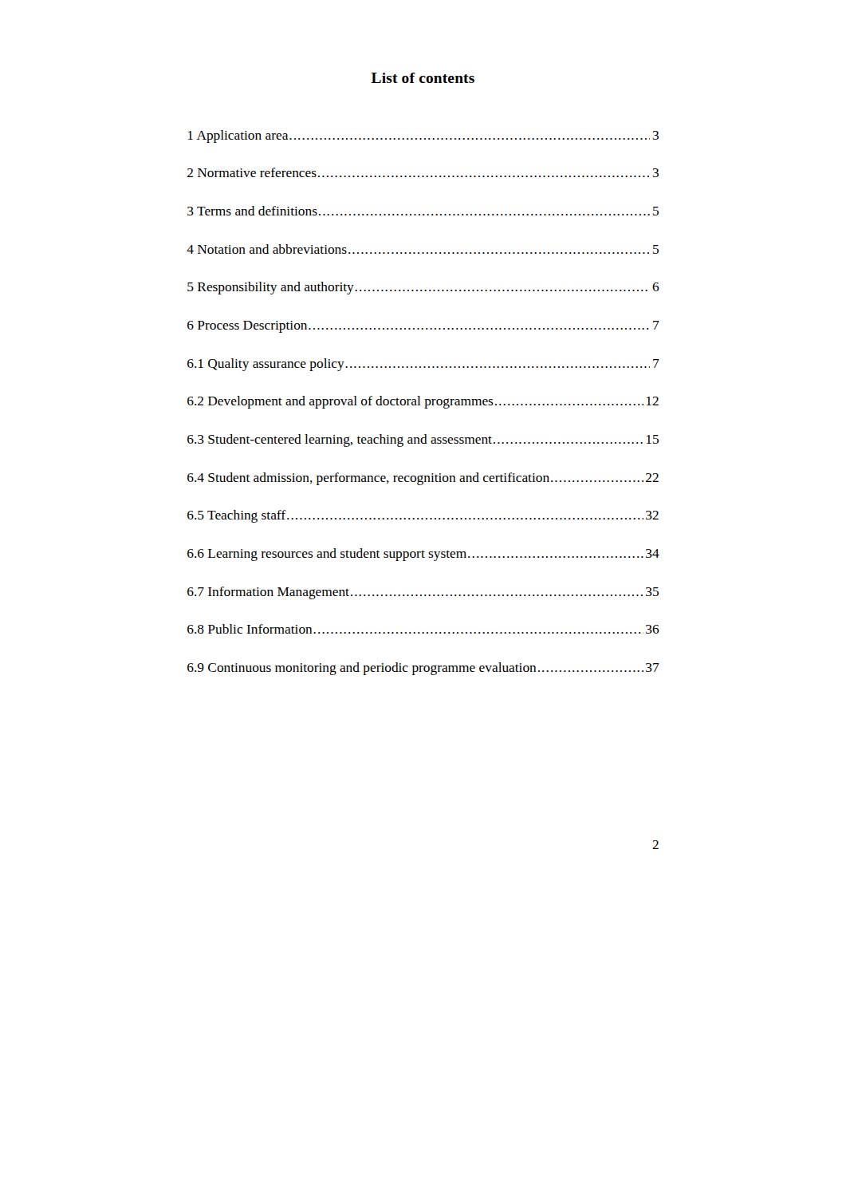List of contents
1 Application area ........................................................................................................... 3
2 Normative references ....................................................................................................... 3
3 Terms and definitions ....................................................................................................... 5
4 Notation and abbreviations ............................................................................................... 5
5 Responsibility and authority ............................................................................................. 6
6 Process Description ......................................................................................................... 7
6.1 Quality assurance policy ................................................................................................ 7
6.2 Development and approval of doctoral programmes .................................................... 12
6.3 Student-centered learning, teaching and assessment ..................................................... 15
6.4 Student admission, performance, recognition and certification ..................................... 22
6.5 Teaching staff .............................................................................................................. 32
6.6 Learning resources and student support system ........................................................... 34
6.7 Information Management .............................................................................................. 35
6.8 Public Information ....................................................................................................... 36
6.9 Continuous monitoring and periodic programme evaluation ........................................ 37
2